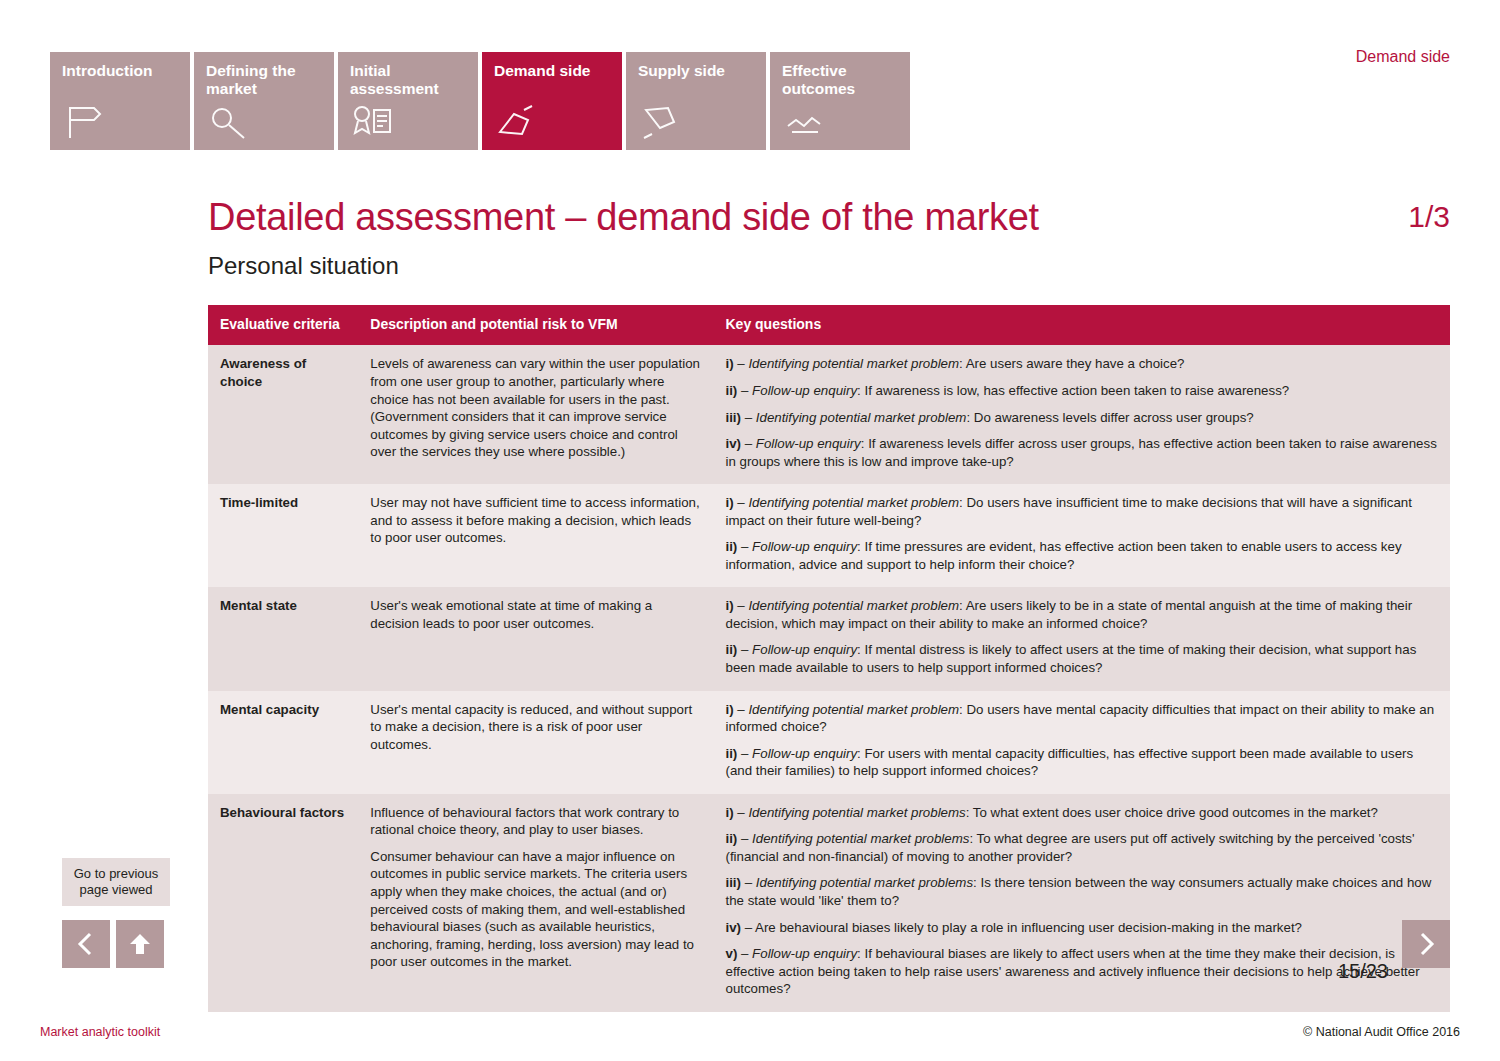Introduction
Defining the market
Initial assessment
Demand side
Supply side
Effective outcomes
Demand side
Detailed assessment – demand side of the market
1/3
Personal situation
| Evaluative criteria | Description and potential risk to VFM | Key questions |
| --- | --- | --- |
| Awareness of choice | Levels of awareness can vary within the user population from one user group to another, particularly where choice has not been available for users in the past. (Government considers that it can improve service outcomes by giving service users choice and control over the services they use where possible.) | i) – Identifying potential market problem : Are users aware they have a choice? ii) – Follow-up enquiry : If awareness is low, has effective action been taken to raise awareness? iii) – Identifying potential market problem : Do awareness levels differ across user groups? iv) – Follow-up enquiry : If awareness levels differ across user groups, has effective action been taken to raise awareness in groups where this is low and improve take-up? |
| Time-limited | User may not have sufficient time to access information, and to assess it before making a decision, which leads to poor user outcomes. | i) – Identifying potential market problem : Do users have insufficient time to make decisions that will have a significant impact on their future well-being? ii) – Follow-up enquiry : If time pressures are evident, has effective action been taken to enable users to access key information, advice and support to help inform their choice? |
| Mental state | User's weak emotional state at time of making a decision leads to poor user outcomes. | i) – Identifying potential market problem : Are users likely to be in a state of mental anguish at the time of making their decision, which may impact on their ability to make an informed choice? ii) – Follow-up enquiry : If mental distress is likely to affect users at the time of making their decision, what support has been made available to users to help support informed choices? |
| Mental capacity | User's mental capacity is reduced, and without support to make a decision, there is a risk of poor user outcomes. | i) – Identifying potential market problem : Do users have mental capacity difficulties that impact on their ability to make an informed choice? ii) – Follow-up enquiry : For users with mental capacity difficulties, has effective support been made available to users (and their families) to help support informed choices? |
| Behavioural factors | Influence of behavioural factors that work contrary to rational choice theory, and play to user biases. Consumer behaviour can have a major influence on outcomes in public service markets. The criteria users apply when they make choices, the actual (and or) perceived costs of making them, and well-established behavioural biases (such as available heuristics, anchoring, framing, herding, loss aversion) may lead to poor user outcomes in the market. | i) – Identifying potential market problems : To what extent does user choice drive good outcomes in the market? ii) – Identifying potential market problems : To what degree are users put off actively switching by the perceived 'costs' (financial and non-financial) of moving to another provider? iii) – Identifying potential market problems : Is there tension between the way consumers actually make choices and how the state would 'like' them to? iv) – Are behavioural biases likely to play a role in influencing user decision-making in the market? v) – Follow-up enquiry : If behavioural biases are likely to affect users when at the time they make their decision, is effective action being taken to help raise users' awareness and actively influence their decisions to help achieve better outcomes? |
Go to previous
page viewed
15/23
Market analytic toolkit
© National Audit Office 2016